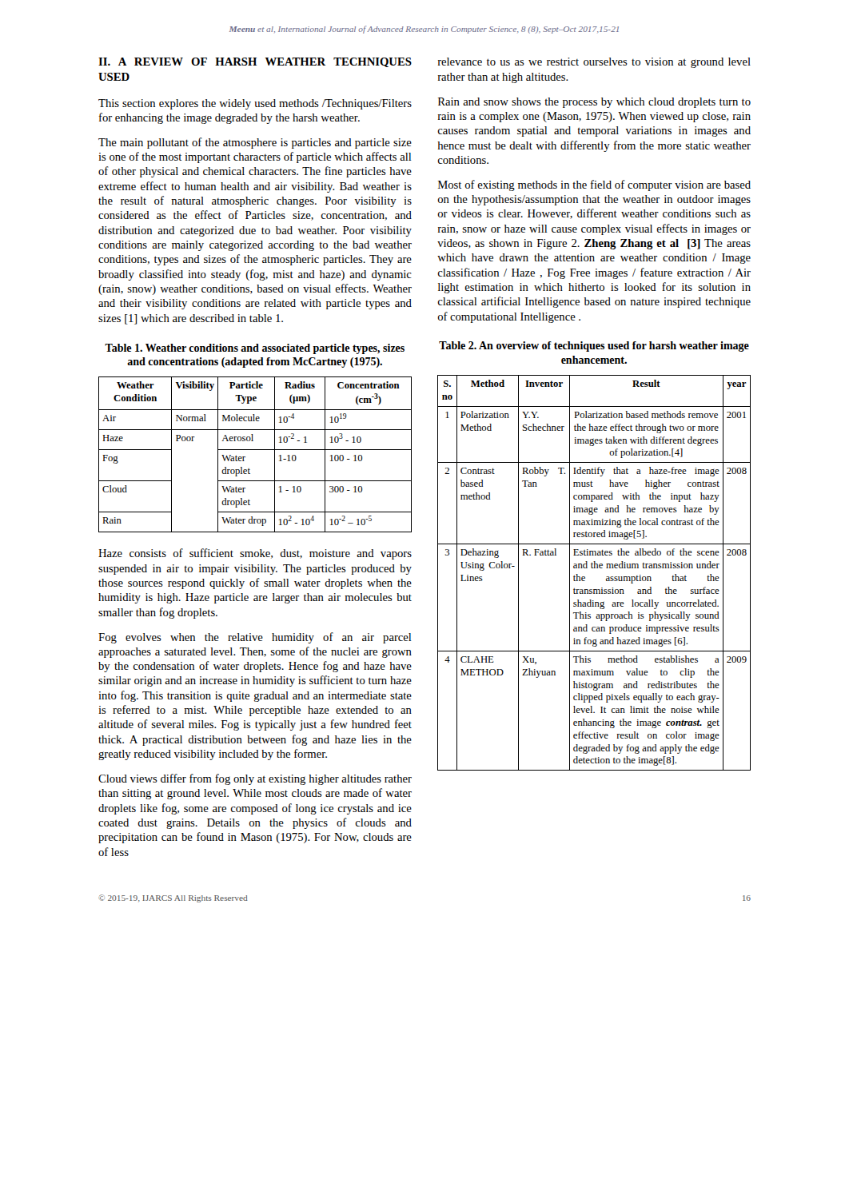Meenu et al, International Journal of Advanced Research in Computer Science, 8 (8), Sept–Oct 2017,15-21
II. A Review of Harsh Weather Techniques Used
This section explores the widely used methods /Techniques/Filters for enhancing the image degraded by the harsh weather.
The main pollutant of the atmosphere is particles and particle size is one of the most important characters of particle which affects all of other physical and chemical characters. The fine particles have extreme effect to human health and air visibility. Bad weather is the result of natural atmospheric changes. Poor visibility is considered as the effect of Particles size, concentration, and distribution and categorized due to bad weather. Poor visibility conditions are mainly categorized according to the bad weather conditions, types and sizes of the atmospheric particles. They are broadly classified into steady (fog, mist and haze) and dynamic (rain, snow) weather conditions, based on visual effects. Weather and their visibility conditions are related with particle types and sizes [1] which are described in table 1.
Table 1. Weather conditions and associated particle types, sizes and concentrations (adapted from McCartney (1975).
| Weather Condition | Visibility | Particle Type | Radius (µm) | Concentration (cm -3 ) |
| --- | --- | --- | --- | --- |
| Air | Normal | Molecule | 10 -4 | 10 19 |
| Haze | Poor | Aerosol | 10 -2 - 1 | 10 3 - 10 |
| Fog | Water droplet | 1-10 | 100 - 10 |
| Cloud | Water droplet | 1 - 10 | 300 - 10 |
| Rain | Water drop | 10 2 - 10 4 | 10 -2 – 10 -5 |
Haze consists of sufficient smoke, dust, moisture and vapors suspended in air to impair visibility. The particles produced by those sources respond quickly of small water droplets when the humidity is high. Haze particle are larger than air molecules but smaller than fog droplets.
Fog evolves when the relative humidity of an air parcel approaches a saturated level. Then, some of the nuclei are grown by the condensation of water droplets. Hence fog and haze have similar origin and an increase in humidity is sufficient to turn haze into fog. This transition is quite gradual and an intermediate state is referred to a mist. While perceptible haze extended to an altitude of several miles. Fog is typically just a few hundred feet thick. A practical distribution between fog and haze lies in the greatly reduced visibility included by the former.
Cloud views differ from fog only at existing higher altitudes rather than sitting at ground level. While most clouds are made of water droplets like fog, some are composed of long ice crystals and ice coated dust grains. Details on the physics of clouds and precipitation can be found in Mason (1975). For Now, clouds are of less
relevance to us as we restrict ourselves to vision at ground level rather than at high altitudes.
Rain and snow shows the process by which cloud droplets turn to rain is a complex one (Mason, 1975). When viewed up close, rain causes random spatial and temporal variations in images and hence must be dealt with differently from the more static weather conditions.
Most of existing methods in the field of computer vision are based on the hypothesis/assumption that the weather in outdoor images or videos is clear. However, different weather conditions such as rain, snow or haze will cause complex visual effects in images or videos, as shown in Figure 2. Zheng Zhang et al [3] The areas which have drawn the attention are weather condition / Image classification / Haze , Fog Free images / feature extraction / Air light estimation in which hitherto is looked for its solution in classical artificial Intelligence based on nature inspired technique of computational Intelligence .
Table 2. An overview of techniques used for harsh weather image enhancement.
| S. no | Method | Inventor | Result | year |
| --- | --- | --- | --- | --- |
| 1 | Polarization Method | Y.Y. Schechner | Polarization based methods remove the haze effect through two or more images taken with different degrees of polarization.[4] | 2001 |
| 2 | Contrast based method | Robby T. Tan | Identify that a haze-free image must have higher contrast compared with the input hazy image and he removes haze by maximizing the local contrast of the restored image[5]. | 2008 |
| 3 | Dehazing Using Color-Lines | R. Fattal | Estimates the albedo of the scene and the medium transmission under the assumption that the transmission and the surface shading are locally uncorrelated. This approach is physically sound and can produce impressive results in fog and hazed images [6]. | 2008 |
| 4 | CLAHE METHOD | Xu, Zhiyuan | This method establishes a maximum value to clip the histogram and redistributes the clipped pixels equally to each gray-level. It can limit the noise while enhancing the image contrast. get effective result on color image degraded by fog and apply the edge detection to the image[8]. | 2009 |
© 2015-19, IJARCS All Rights Reserved 16